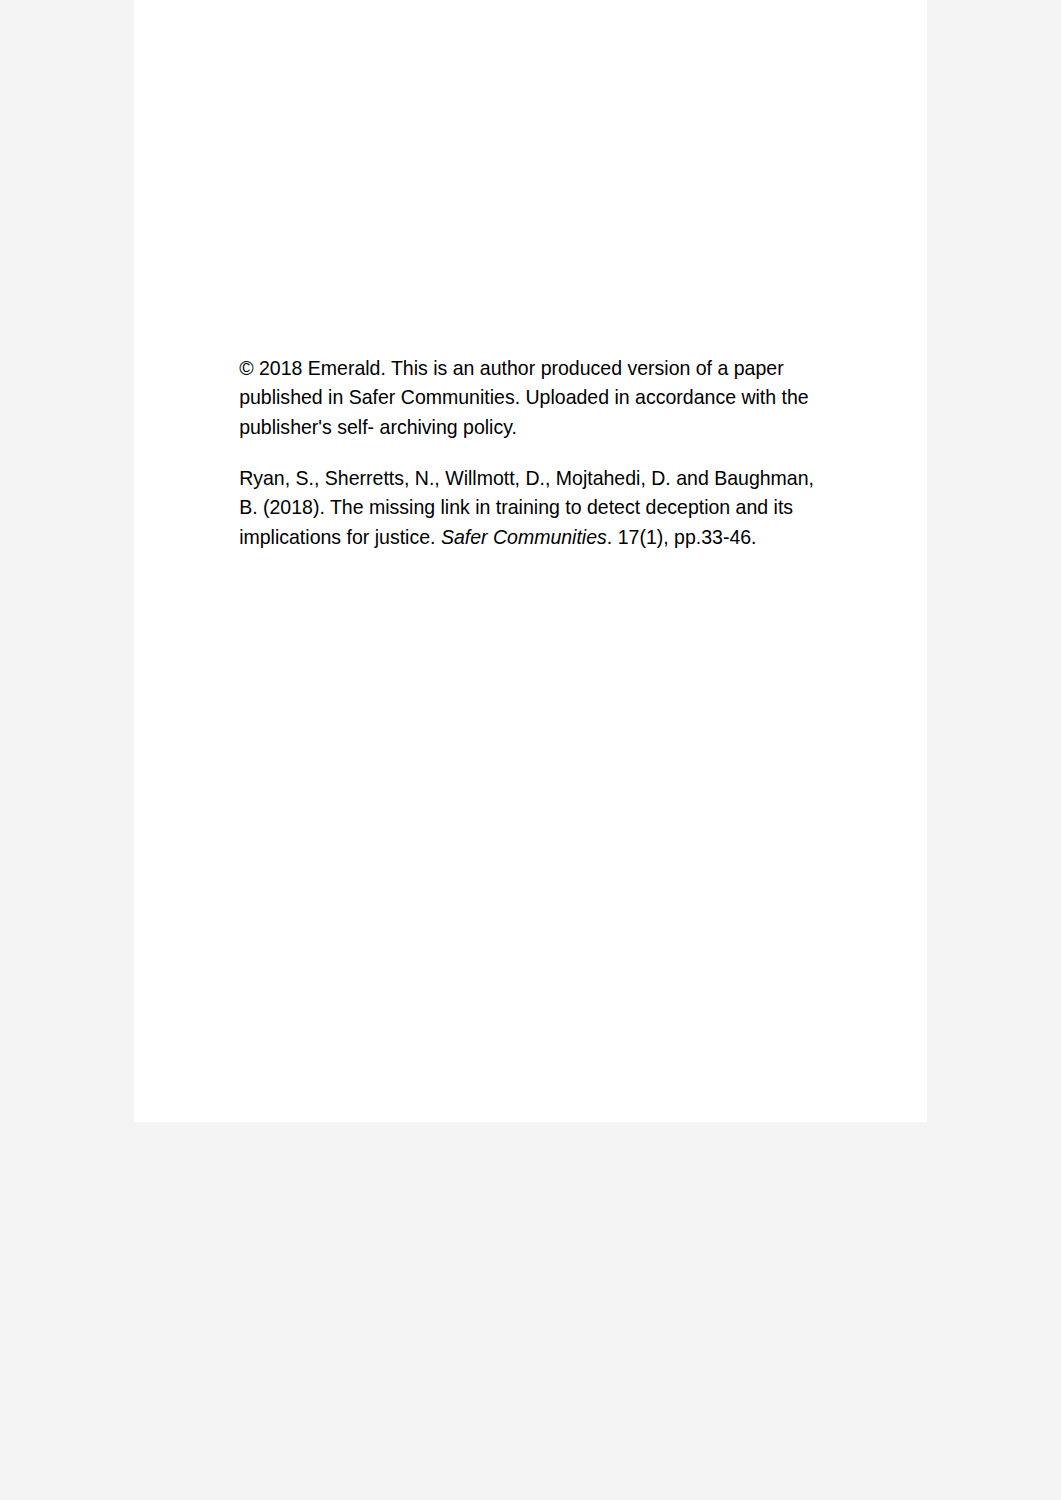Leeds Trinity University
© 2018 Emerald. This is an author produced version of a paper published in Safer Communities. Uploaded in accordance with the publisher's self- archiving policy.
Ryan, S., Sherretts, N., Willmott, D., Mojtahedi, D. and Baughman, B. (2018). The missing link in training to detect deception and its implications for justice. Safer Communities. 17(1), pp.33-46.